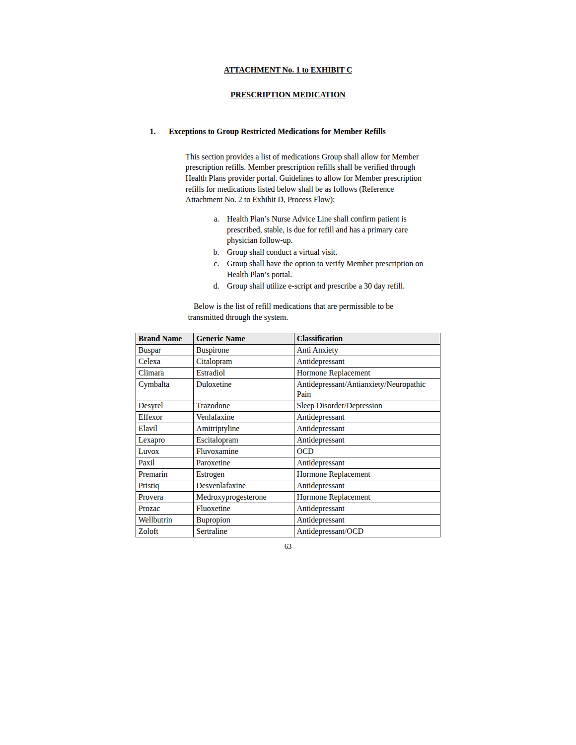ATTACHMENT No. 1 to EXHIBIT C
PRESCRIPTION MEDICATION
1.
Exceptions to Group Restricted Medications for Member Refills
This section provides a list of medications Group shall allow for Member prescription refills. Member prescription refills shall be verified through Health Plans provider portal. Guidelines to allow for Member prescription refills for medications listed below shall be as follows (Reference Attachment No. 2 to Exhibit D, Process Flow):
Health Plan’s Nurse Advice Line shall confirm patient is prescribed, stable, is due for refill and has a primary care physician follow-up.
Group shall conduct a virtual visit.
Group shall have the option to verify Member prescription on Health Plan’s portal.
Group shall utilize e-script and prescribe a 30 day refill.
Below is the list of refill medications that are permissible to be transmitted through the system.
| Brand Name | Generic Name | Classification |
| --- | --- | --- |
| Buspar | Buspirone | Anti Anxiety |
| Celexa | Citalopram | Antidepressant |
| Climara | Estradiol | Hormone Replacement |
| Cymbalta | Duloxetine | Antidepressant/Antianxiety/Neuropathic Pain |
| Desyrel | Trazodone | Sleep Disorder/Depression |
| Effexor | Venlafaxine | Antidepressant |
| Elavil | Amitriptyline | Antidepressant |
| Lexapro | Escitalopram | Antidepressant |
| Luvox | Fluvoxamine | OCD |
| Paxil | Paroxetine | Antidepressant |
| Premarin | Estrogen | Hormone Replacement |
| Pristiq | Desvenlafaxine | Antidepressant |
| Provera | Medroxyprogesterone | Hormone Replacement |
| Prozac | Fluoxetine | Antidepressant |
| Wellbutrin | Bupropion | Antidepressant |
| Zoloft | Sertraline | Antidepressant/OCD |
63